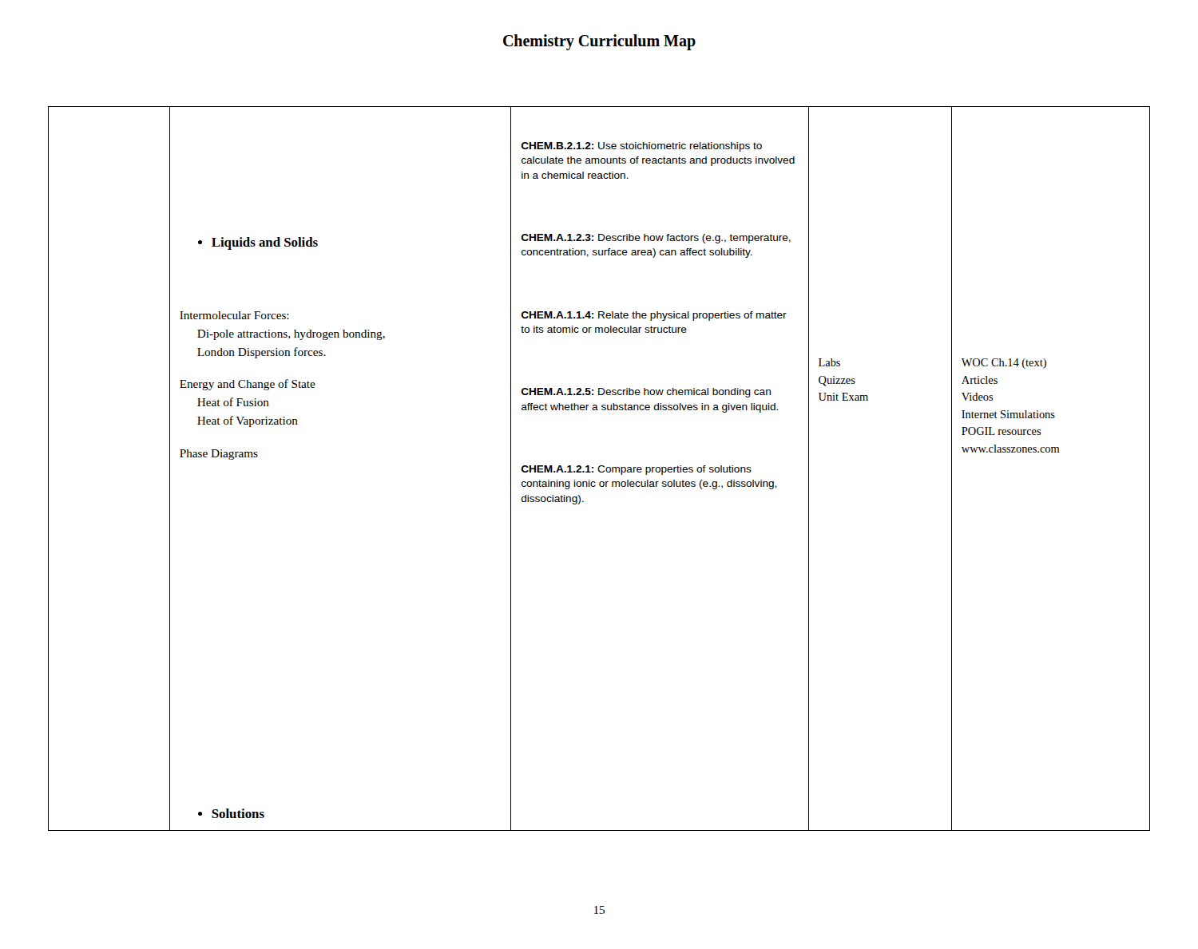Chemistry Curriculum Map
| | Liquids and Solids Intermolecular Forces: Di-pole attractions, hydrogen bonding, London Dispersion forces. Energy and Change of State Heat of Fusion Heat of Vaporization Phase Diagrams Solutions | CHEM.B.2.1.2: Use stoichiometric relationships to calculate the amounts of reactants and products involved in a chemical reaction. CHEM.A.1.2.3: Describe how factors (e.g., temperature, concentration, surface area) can affect solubility. CHEM.A.1.1.4: Relate the physical properties of matter to its atomic or molecular structure CHEM.A.1.2.5: Describe how chemical bonding can affect whether a substance dissolves in a given liquid. CHEM.A.1.2.1: Compare properties of solutions containing ionic or molecular solutes (e.g., dissolving, dissociating). | Labs Quizzes Unit Exam | WOC Ch.14 (text) Articles Videos Internet Simulations POGIL resources www.classzones.com |
15